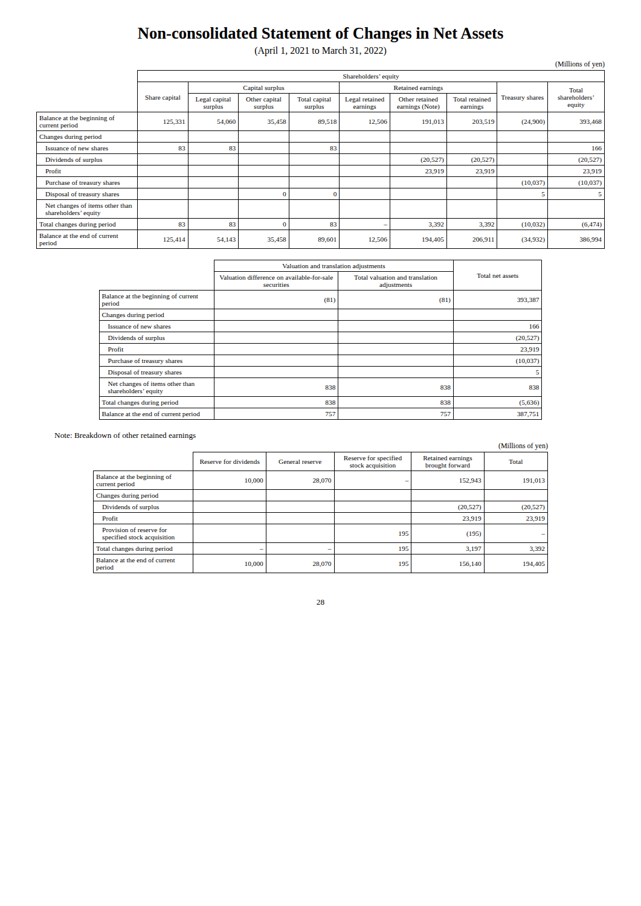Non-consolidated Statement of Changes in Net Assets
(April 1, 2021 to March 31, 2022)
(Millions of yen)
| | Shareholders’ equity |
| --- | --- |
| Share capital | Capital surplus | Retained earnings | Treasury shares | Total shareholders’ equity |
| Legal capital surplus | Other capital surplus | Total capital surplus | Legal retained earnings | Other retained earnings (Note) | Total retained earnings |
| Balance at the beginning of current period | 125,331 | 54,060 | 35,458 | 89,518 | 12,506 | 191,013 | 203,519 | (24,900) | 393,468 |
| Changes during period | | | | | | | | | |
| Issuance of new shares | 83 | 83 | | 83 | | | | | 166 |
| Dividends of surplus | | | | | | (20,527) | (20,527) | | (20,527) |
| Profit | | | | | | 23,919 | 23,919 | | 23,919 |
| Purchase of treasury shares | | | | | | | | (10,037) | (10,037) |
| Disposal of treasury shares | | | 0 | 0 | | | | 5 | 5 |
| Net changes of items other than shareholders’ equity | | | | | | | | | |
| Total changes during period | 83 | 83 | 0 | 83 | – | 3,392 | 3,392 | (10,032) | (6,474) |
| Balance at the end of current period | 125,414 | 54,143 | 35,458 | 89,601 | 12,506 | 194,405 | 206,911 | (34,932) | 386,994 |
| | Valuation and translation adjustments | Total net assets |
| --- | --- | --- |
| Valuation difference on available-for-sale securities | Total valuation and translation adjustments |
| Balance at the beginning of current period | (81) | (81) | 393,387 |
| Changes during period | | | |
| Issuance of new shares | | | 166 |
| Dividends of surplus | | | (20,527) |
| Profit | | | 23,919 |
| Purchase of treasury shares | | | (10,037) |
| Disposal of treasury shares | | | 5 |
| Net changes of items other than shareholders’ equity | 838 | 838 | 838 |
| Total changes during period | 838 | 838 | (5,636) |
| Balance at the end of current period | 757 | 757 | 387,751 |
Note: Breakdown of other retained earnings
(Millions of yen)
| | Reserve for dividends | General reserve | Reserve for specified stock acquisition | Retained earnings brought forward | Total |
| --- | --- | --- | --- | --- | --- |
| Balance at the beginning of current period | 10,000 | 28,070 | – | 152,943 | 191,013 |
| Changes during period | | | | | |
| Dividends of surplus | | | | (20,527) | (20,527) |
| Profit | | | | 23,919 | 23,919 |
| Provision of reserve for specified stock acquisition | | | 195 | (195) | – |
| Total changes during period | – | – | 195 | 3,197 | 3,392 |
| Balance at the end of current period | 10,000 | 28,070 | 195 | 156,140 | 194,405 |
28